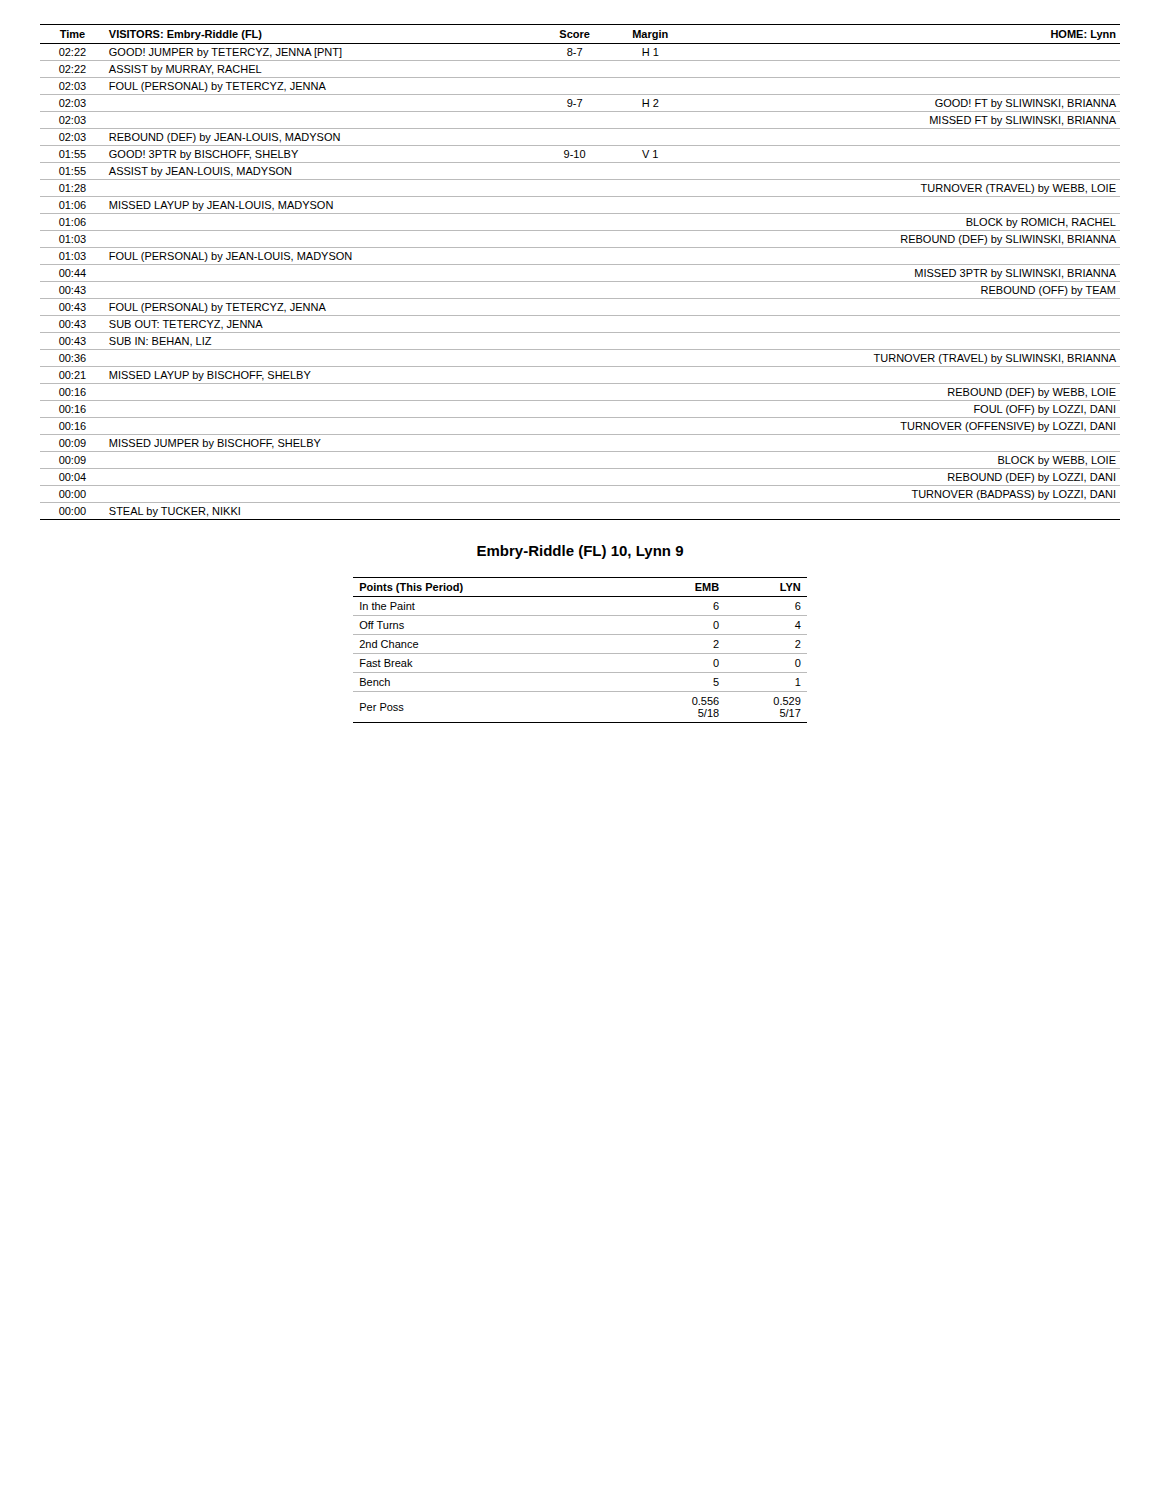| Time | VISITORS: Embry-Riddle (FL) | Score | Margin | HOME: Lynn |
| --- | --- | --- | --- | --- |
| 02:22 | GOOD! JUMPER by TETERCYZ, JENNA [PNT] | 8-7 | H 1 | |
| 02:22 | ASSIST by MURRAY, RACHEL | | | |
| 02:03 | FOUL (PERSONAL) by TETERCYZ, JENNA | | | |
| 02:03 | | 9-7 | H 2 | GOOD! FT by SLIWINSKI, BRIANNA |
| 02:03 | | | | MISSED FT by SLIWINSKI, BRIANNA |
| 02:03 | REBOUND (DEF) by JEAN-LOUIS, MADYSON | | | |
| 01:55 | GOOD! 3PTR by BISCHOFF, SHELBY | 9-10 | V 1 | |
| 01:55 | ASSIST by JEAN-LOUIS, MADYSON | | | |
| 01:28 | | | | TURNOVER (TRAVEL) by WEBB, LOIE |
| 01:06 | MISSED LAYUP by JEAN-LOUIS, MADYSON | | | |
| 01:06 | | | | BLOCK by ROMICH, RACHEL |
| 01:03 | | | | REBOUND (DEF) by SLIWINSKI, BRIANNA |
| 01:03 | FOUL (PERSONAL) by JEAN-LOUIS, MADYSON | | | |
| 00:44 | | | | MISSED 3PTR by SLIWINSKI, BRIANNA |
| 00:43 | | | | REBOUND (OFF) by TEAM |
| 00:43 | FOUL (PERSONAL) by TETERCYZ, JENNA | | | |
| 00:43 | SUB OUT: TETERCYZ, JENNA | | | |
| 00:43 | SUB IN: BEHAN, LIZ | | | |
| 00:36 | | | | TURNOVER (TRAVEL) by SLIWINSKI, BRIANNA |
| 00:21 | MISSED LAYUP by BISCHOFF, SHELBY | | | |
| 00:16 | | | | REBOUND (DEF) by WEBB, LOIE |
| 00:16 | | | | FOUL (OFF) by LOZZI, DANI |
| 00:16 | | | | TURNOVER (OFFENSIVE) by LOZZI, DANI |
| 00:09 | MISSED JUMPER by BISCHOFF, SHELBY | | | |
| 00:09 | | | | BLOCK by WEBB, LOIE |
| 00:04 | | | | REBOUND (DEF) by LOZZI, DANI |
| 00:00 | | | | TURNOVER (BADPASS) by LOZZI, DANI |
| 00:00 | STEAL by TUCKER, NIKKI | | | |
Embry-Riddle (FL) 10, Lynn 9
| Points (This Period) | EMB | LYN |
| --- | --- | --- |
| In the Paint | 6 | 6 |
| Off Turns | 0 | 4 |
| 2nd Chance | 2 | 2 |
| Fast Break | 0 | 0 |
| Bench | 5 | 1 |
| Per Poss | 0.556 5/18 | 0.529 5/17 |